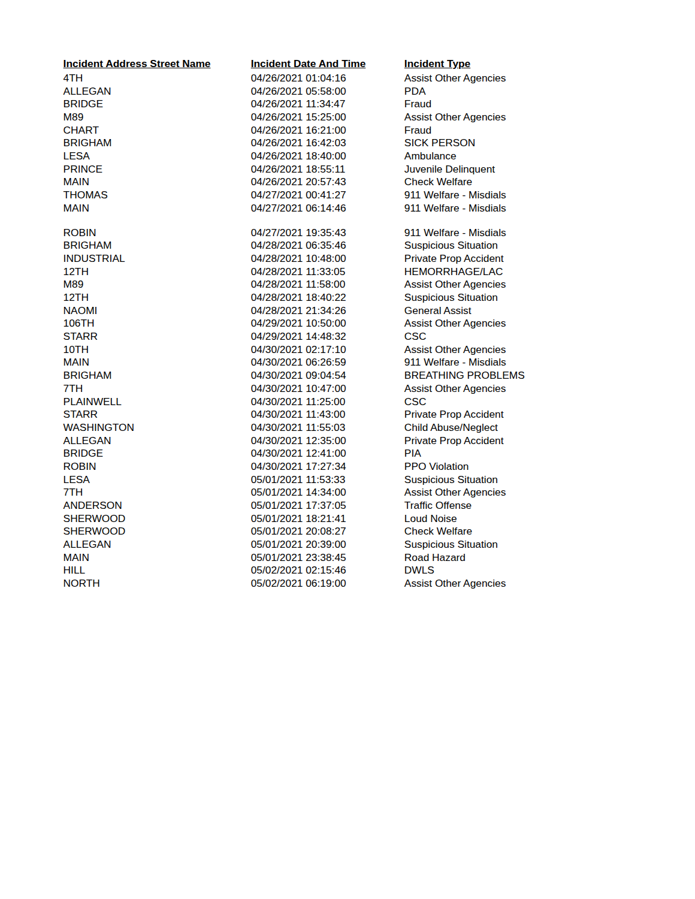| Incident Address Street Name | Incident Date And Time | Incident Type |
| --- | --- | --- |
| 4TH | 04/26/2021 01:04:16 | Assist Other Agencies |
| ALLEGAN | 04/26/2021 05:58:00 | PDA |
| BRIDGE | 04/26/2021 11:34:47 | Fraud |
| M89 | 04/26/2021 15:25:00 | Assist Other Agencies |
| CHART | 04/26/2021 16:21:00 | Fraud |
| BRIGHAM | 04/26/2021 16:42:03 | SICK PERSON |
| LESA | 04/26/2021 18:40:00 | Ambulance |
| PRINCE | 04/26/2021 18:55:11 | Juvenile Delinquent |
| MAIN | 04/26/2021 20:57:43 | Check Welfare |
| THOMAS | 04/27/2021 00:41:27 | 911 Welfare - Misdials |
| MAIN | 04/27/2021 06:14:46 | 911 Welfare - Misdials |
| ROBIN | 04/27/2021 19:35:43 | 911 Welfare - Misdials |
| BRIGHAM | 04/28/2021 06:35:46 | Suspicious Situation |
| INDUSTRIAL | 04/28/2021 10:48:00 | Private Prop Accident |
| 12TH | 04/28/2021 11:33:05 | HEMORRHAGE/LAC |
| M89 | 04/28/2021 11:58:00 | Assist Other Agencies |
| 12TH | 04/28/2021 18:40:22 | Suspicious Situation |
| NAOMI | 04/28/2021 21:34:26 | General Assist |
| 106TH | 04/29/2021 10:50:00 | Assist Other Agencies |
| STARR | 04/29/2021 14:48:32 | CSC |
| 10TH | 04/30/2021 02:17:10 | Assist Other Agencies |
| MAIN | 04/30/2021 06:26:59 | 911 Welfare - Misdials |
| BRIGHAM | 04/30/2021 09:04:54 | BREATHING PROBLEMS |
| 7TH | 04/30/2021 10:47:00 | Assist Other Agencies |
| PLAINWELL | 04/30/2021 11:25:00 | CSC |
| STARR | 04/30/2021 11:43:00 | Private Prop Accident |
| WASHINGTON | 04/30/2021 11:55:03 | Child Abuse/Neglect |
| ALLEGAN | 04/30/2021 12:35:00 | Private Prop Accident |
| BRIDGE | 04/30/2021 12:41:00 | PIA |
| ROBIN | 04/30/2021 17:27:34 | PPO Violation |
| LESA | 05/01/2021 11:53:33 | Suspicious Situation |
| 7TH | 05/01/2021 14:34:00 | Assist Other Agencies |
| ANDERSON | 05/01/2021 17:37:05 | Traffic Offense |
| SHERWOOD | 05/01/2021 18:21:41 | Loud Noise |
| SHERWOOD | 05/01/2021 20:08:27 | Check Welfare |
| ALLEGAN | 05/01/2021 20:39:00 | Suspicious Situation |
| MAIN | 05/01/2021 23:38:45 | Road Hazard |
| HILL | 05/02/2021 02:15:46 | DWLS |
| NORTH | 05/02/2021 06:19:00 | Assist Other Agencies |